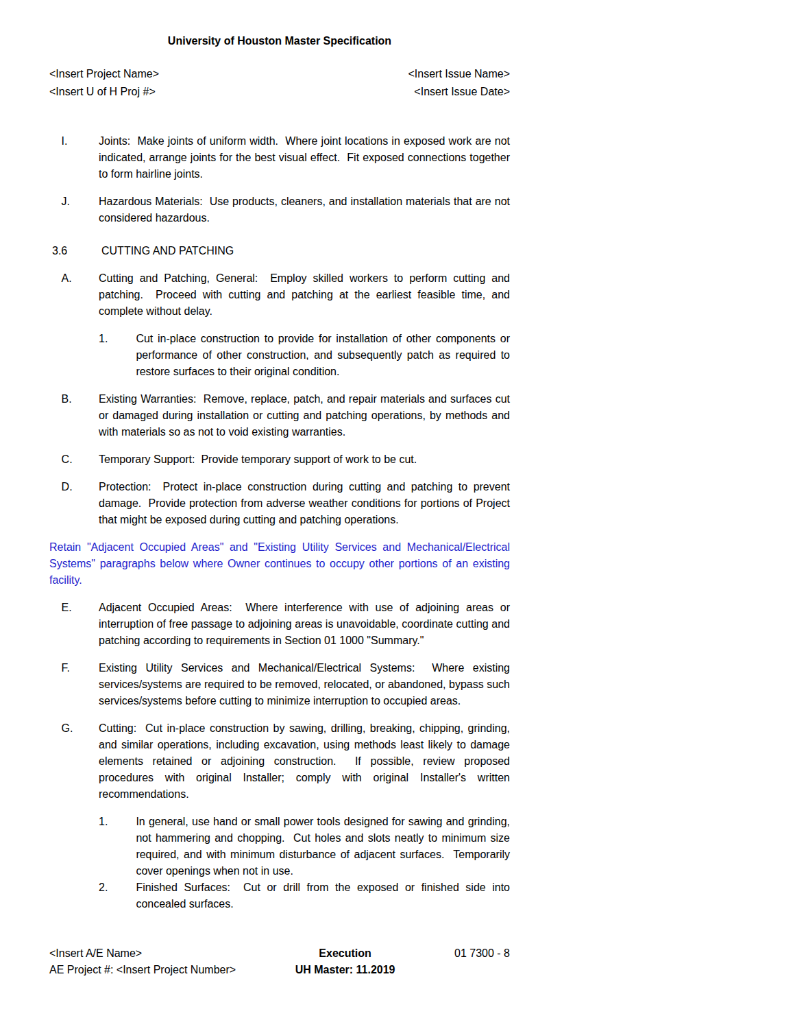University of Houston Master Specification
<Insert Project Name> <Insert Issue Name>
<Insert U of H Proj #> <Insert Issue Date>
I. Joints: Make joints of uniform width. Where joint locations in exposed work are not indicated, arrange joints for the best visual effect. Fit exposed connections together to form hairline joints.
J. Hazardous Materials: Use products, cleaners, and installation materials that are not considered hazardous.
3.6 CUTTING AND PATCHING
A. Cutting and Patching, General: Employ skilled workers to perform cutting and patching. Proceed with cutting and patching at the earliest feasible time, and complete without delay.
1. Cut in-place construction to provide for installation of other components or performance of other construction, and subsequently patch as required to restore surfaces to their original condition.
B. Existing Warranties: Remove, replace, patch, and repair materials and surfaces cut or damaged during installation or cutting and patching operations, by methods and with materials so as not to void existing warranties.
C. Temporary Support: Provide temporary support of work to be cut.
D. Protection: Protect in-place construction during cutting and patching to prevent damage. Provide protection from adverse weather conditions for portions of Project that might be exposed during cutting and patching operations.
Retain "Adjacent Occupied Areas" and "Existing Utility Services and Mechanical/Electrical Systems" paragraphs below where Owner continues to occupy other portions of an existing facility.
E. Adjacent Occupied Areas: Where interference with use of adjoining areas or interruption of free passage to adjoining areas is unavoidable, coordinate cutting and patching according to requirements in Section 01 1000 "Summary."
F. Existing Utility Services and Mechanical/Electrical Systems: Where existing services/systems are required to be removed, relocated, or abandoned, bypass such services/systems before cutting to minimize interruption to occupied areas.
G. Cutting: Cut in-place construction by sawing, drilling, breaking, chipping, grinding, and similar operations, including excavation, using methods least likely to damage elements retained or adjoining construction. If possible, review proposed procedures with original Installer; comply with original Installer's written recommendations.
1. In general, use hand or small power tools designed for sawing and grinding, not hammering and chopping. Cut holes and slots neatly to minimum size required, and with minimum disturbance of adjacent surfaces. Temporarily cover openings when not in use.
2. Finished Surfaces: Cut or drill from the exposed or finished side into concealed surfaces.
<Insert A/E Name>
AE Project #: <Insert Project Number>
Execution
UH Master: 11.2019
01 7300 - 8